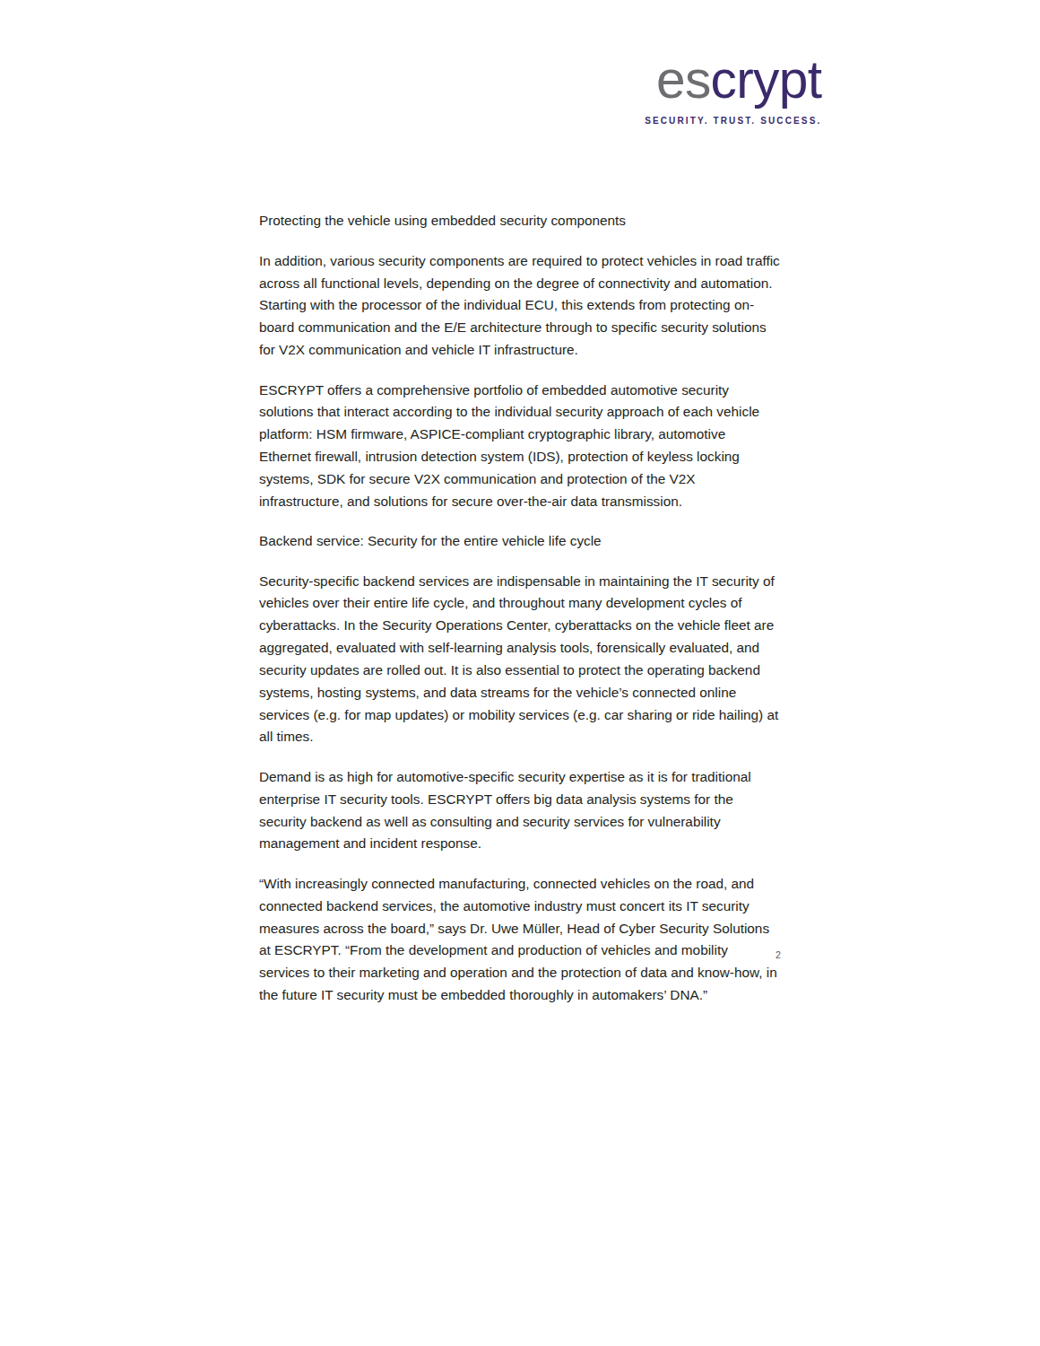es crypt
SECURITY. TRUST. SUCCESS.
Protecting the vehicle using embedded security components
In addition, various security components are required to protect vehicles in road traffic across all functional levels, depending on the degree of connectivity and automation. Starting with the processor of the individual ECU, this extends from protecting on-board communication and the E/E architecture through to specific security solutions for V2X communication and vehicle IT infrastructure.
ESCRYPT offers a comprehensive portfolio of embedded automotive security solutions that interact according to the individual security approach of each vehicle platform: HSM firmware, ASPICE-compliant cryptographic library, automotive Ethernet firewall, intrusion detection system (IDS), protection of keyless locking systems, SDK for secure V2X communication and protection of the V2X infrastructure, and solutions for secure over-the-air data transmission.
Backend service: Security for the entire vehicle life cycle
Security-specific backend services are indispensable in maintaining the IT security of vehicles over their entire life cycle, and throughout many development cycles of cyberattacks. In the Security Operations Center, cyberattacks on the vehicle fleet are aggregated, evaluated with self-learning analysis tools, forensically evaluated, and security updates are rolled out. It is also essential to protect the operating backend systems, hosting systems, and data streams for the vehicle’s connected online services (e.g. for map updates) or mobility services (e.g. car sharing or ride hailing) at all times.
Demand is as high for automotive-specific security expertise as it is for traditional enterprise IT security tools. ESCRYPT offers big data analysis systems for the security backend as well as consulting and security services for vulnerability management and incident response.
“With increasingly connected manufacturing, connected vehicles on the road, and connected backend services, the automotive industry must concert its IT security measures across the board,” says Dr. Uwe Müller, Head of Cyber Security Solutions at ESCRYPT. “From the development and production of vehicles and mobility services to their marketing and operation and the protection of data and know-how, in the future IT security must be embedded thoroughly in automakers’ DNA.”
2